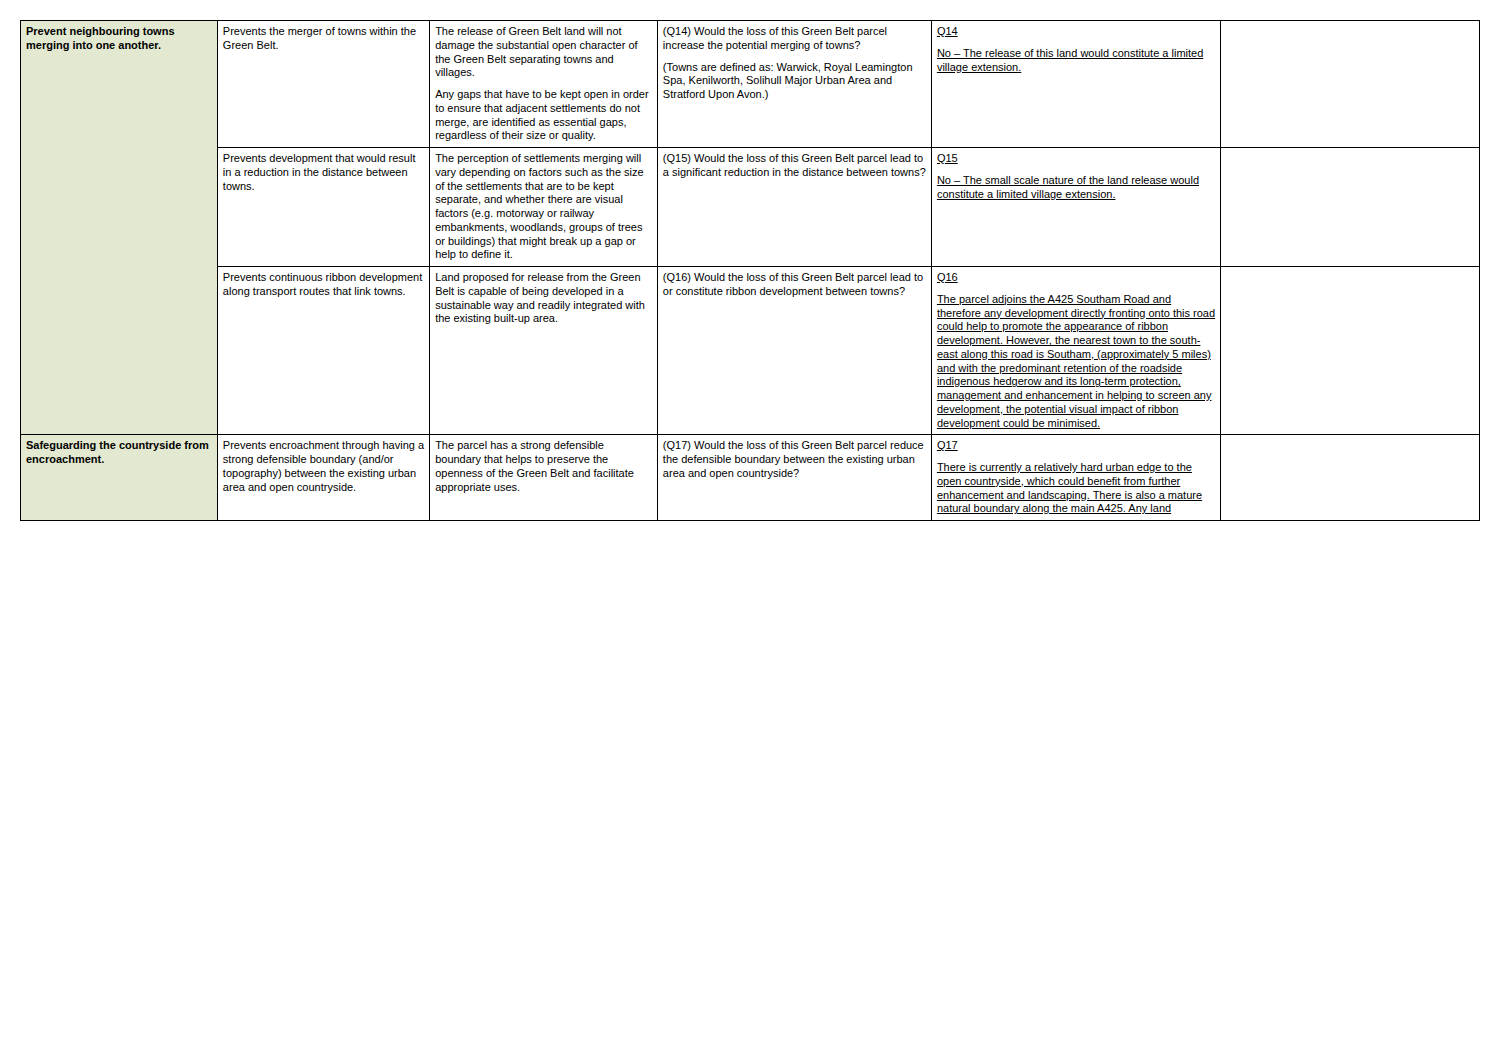| Prevent neighbouring towns merging into one another. | Prevents the merger of towns within the Green Belt. | The release of Green Belt land will not damage the substantial open character of the Green Belt separating towns and villages. Any gaps that have to be kept open in order to ensure that adjacent settlements do not merge, are identified as essential gaps, regardless of their size or quality. | (Q14) Would the loss of this Green Belt parcel increase the potential merging of towns? (Towns are defined as: Warwick, Royal Leamington Spa, Kenilworth, Solihull Major Urban Area and Stratford Upon Avon.) | Q14 No – The release of this land would constitute a limited village extension. | |
| Prevents development that would result in a reduction in the distance between towns. | The perception of settlements merging will vary depending on factors such as the size of the settlements that are to be kept separate, and whether there are visual factors (e.g. motorway or railway embankments, woodlands, groups of trees or buildings) that might break up a gap or help to define it. | (Q15) Would the loss of this Green Belt parcel lead to a significant reduction in the distance between towns? | Q15 No – The small scale nature of the land release would constitute a limited village extension. | |
| Prevents continuous ribbon development along transport routes that link towns. | Land proposed for release from the Green Belt is capable of being developed in a sustainable way and readily integrated with the existing built-up area. | (Q16) Would the loss of this Green Belt parcel lead to or constitute ribbon development between towns? | Q16 The parcel adjoins the A425 Southam Road and therefore any development directly fronting onto this road could help to promote the appearance of ribbon development. However, the nearest town to the south-east along this road is Southam, (approximately 5 miles) and with the predominant retention of the roadside indigenous hedgerow and its long-term protection, management and enhancement in helping to screen any development, the potential visual impact of ribbon development could be minimised. | |
| Safeguarding the countryside from encroachment. | Prevents encroachment through having a strong defensible boundary (and/or topography) between the existing urban area and open countryside. | The parcel has a strong defensible boundary that helps to preserve the openness of the Green Belt and facilitate appropriate uses. | (Q17) Would the loss of this Green Belt parcel reduce the defensible boundary between the existing urban area and open countryside? | Q17 There is currently a relatively hard urban edge to the open countryside, which could benefit from further enhancement and landscaping. There is also a mature natural boundary along the main A425. Any land | |